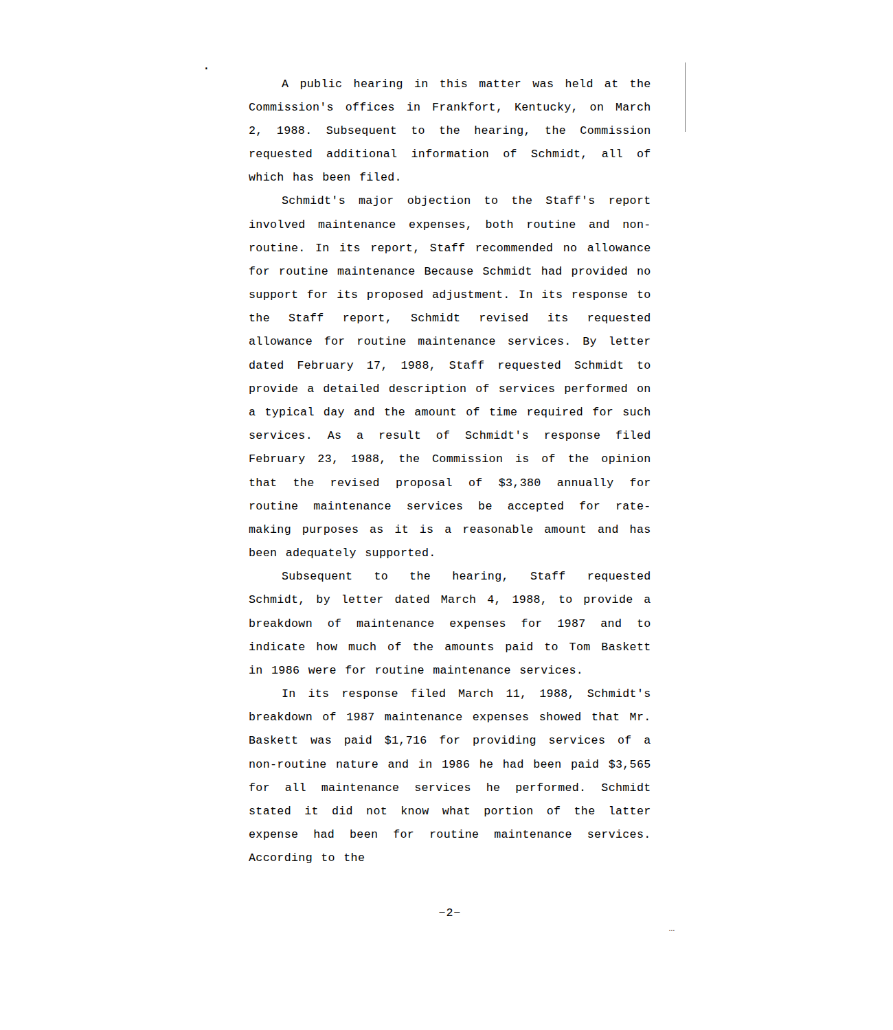·
A public hearing in this matter was held at the Commission's offices in Frankfort, Kentucky, on March 2, 1988. Subsequent to the hearing, the Commission requested additional information of Schmidt, all of which has been filed.
Schmidt's major objection to the Staff's report involved maintenance expenses, both routine and non-routine. In its report, Staff recommended no allowance for routine maintenance Because Schmidt had provided no support for its proposed adjustment. In its response to the Staff report, Schmidt revised its requested allowance for routine maintenance services. By letter dated February 17, 1988, Staff requested Schmidt to provide a detailed description of services performed on a typical day and the amount of time required for such services. As a result of Schmidt's response filed February 23, 1988, the Commission is of the opinion that the revised proposal of $3,380 annually for routine maintenance services be accepted for rate-making purposes as it is a reasonable amount and has been adequately supported.
Subsequent to the hearing, Staff requested Schmidt, by letter dated March 4, 1988, to provide a breakdown of maintenance expenses for 1987 and to indicate how much of the amounts paid to Tom Baskett in 1986 were for routine maintenance services.
In its response filed March 11, 1988, Schmidt's breakdown of 1987 maintenance expenses showed that Mr. Baskett was paid $1,716 for providing services of a non-routine nature and in 1986 he had been paid $3,565 for all maintenance services he performed. Schmidt stated it did not know what portion of the latter expense had been for routine maintenance services. According to the
−2−
…